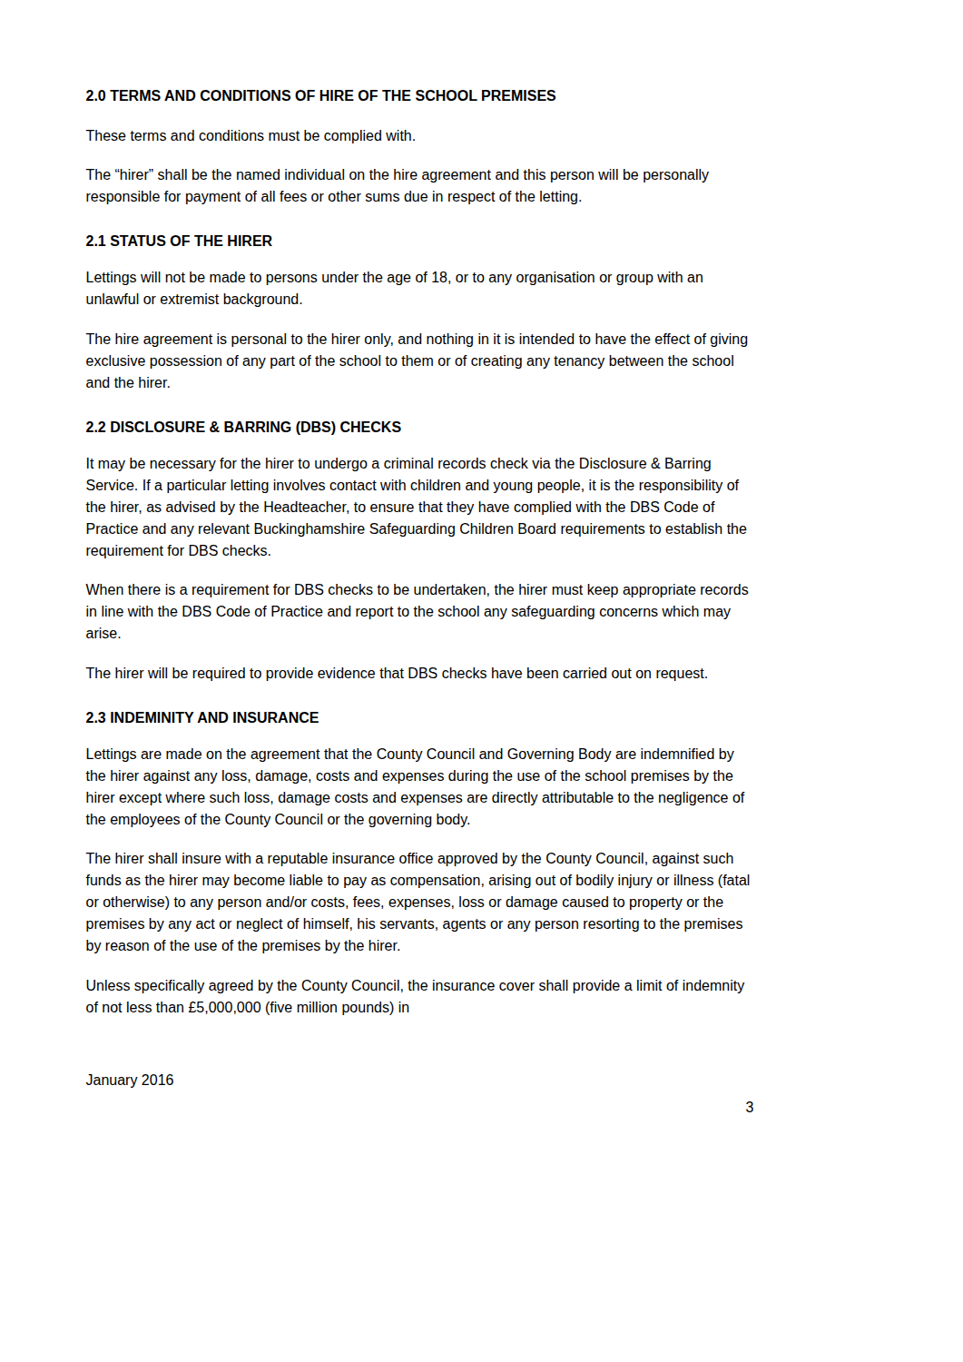2.0 TERMS AND CONDITIONS OF HIRE OF THE SCHOOL PREMISES
These terms and conditions must be complied with.
The “hirer” shall be the named individual on the hire agreement and this person will be personally responsible for payment of all fees or other sums due in respect of the letting.
2.1 STATUS OF THE HIRER
Lettings will not be made to persons under the age of 18, or to any organisation or group with an unlawful or extremist background.
The hire agreement is personal to the hirer only, and nothing in it is intended to have the effect of giving exclusive possession of any part of the school to them or of creating any tenancy between the school and the hirer.
2.2 DISCLOSURE & BARRING (DBS) CHECKS
It may be necessary for the hirer to undergo a criminal records check via the Disclosure & Barring Service. If a particular letting involves contact with children and young people, it is the responsibility of the hirer, as advised by the Headteacher, to ensure that they have complied with the DBS Code of Practice and any relevant Buckinghamshire Safeguarding Children Board requirements to establish the requirement for DBS checks.
When there is a requirement for DBS checks to be undertaken, the hirer must keep appropriate records in line with the DBS Code of Practice and report to the school any safeguarding concerns which may arise.
The hirer will be required to provide evidence that DBS checks have been carried out on request.
2.3 INDEMINITY AND INSURANCE
Lettings are made on the agreement that the County Council and Governing Body are indemnified by the hirer against any loss, damage, costs and expenses during the use of the school premises by the hirer except where such loss, damage costs and expenses are directly attributable to the negligence of the employees of the County Council or the governing body.
The hirer shall insure with a reputable insurance office approved by the County Council, against such funds as the hirer may become liable to pay as compensation, arising out of bodily injury or illness (fatal or otherwise) to any person and/or costs, fees, expenses, loss or damage caused to property or the premises by any act or neglect of himself, his servants, agents or any person resorting to the premises by reason of the use of the premises by the hirer.
Unless specifically agreed by the County Council, the insurance cover shall provide a limit of indemnity of not less than £5,000,000 (five million pounds) in
January 2016
3